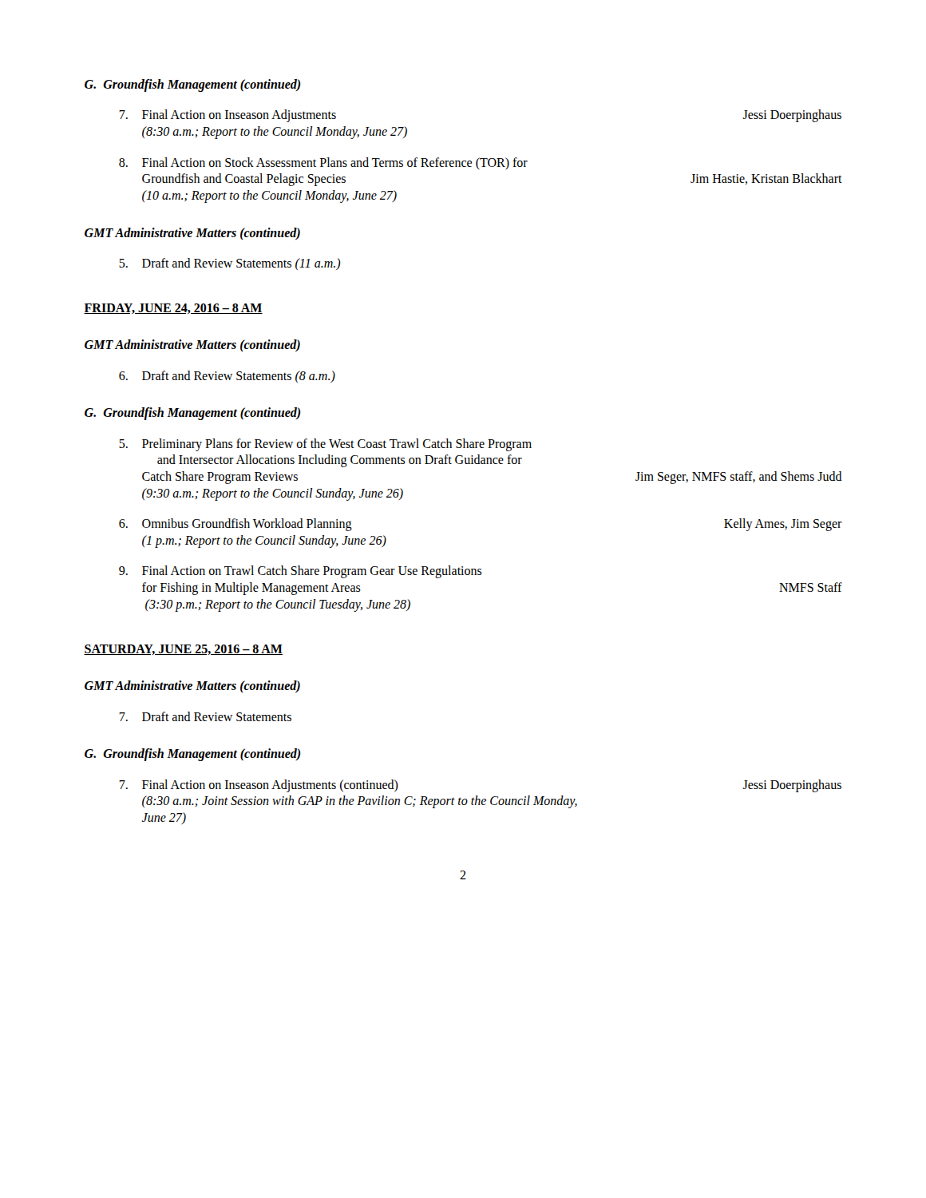G. Groundfish Management (continued)
7. Jessi Doerpinghaus Final Action on Inseason Adjustments (8:30 a.m.; Report to the Council Monday, June 27)
8. Final Action on Stock Assessment Plans and Terms of Reference (TOR) for Jim Hastie, Kristan Blackhart Groundfish and Coastal Pelagic Species (10 a.m.; Report to the Council Monday, June 27)
GMT Administrative Matters (continued)
5. Draft and Review Statements (11 a.m.)
FRIDAY, JUNE 24, 2016 – 8 AM
GMT Administrative Matters (continued)
6. Draft and Review Statements (8 a.m.)
G. Groundfish Management (continued)
5. Preliminary Plans for Review of the West Coast Trawl Catch Share Program and Intersector Allocations Including Comments on Draft Guidance for Jim Seger, NMFS staff, and Shems Judd Catch Share Program Reviews (9:30 a.m.; Report to the Council Sunday, June 26)
6. Kelly Ames, Jim Seger Omnibus Groundfish Workload Planning (1 p.m.; Report to the Council Sunday, June 26)
9. Final Action on Trawl Catch Share Program Gear Use Regulations NMFS Staff for Fishing in Multiple Management Areas (3:30 p.m.; Report to the Council Tuesday, June 28)
SATURDAY, JUNE 25, 2016 – 8 AM
GMT Administrative Matters (continued)
7. Draft and Review Statements
G. Groundfish Management (continued)
7. Jessi Doerpinghaus Final Action on Inseason Adjustments (continued) (8:30 a.m.; Joint Session with GAP in the Pavilion C; Report to the Council Monday,
June 27)
2